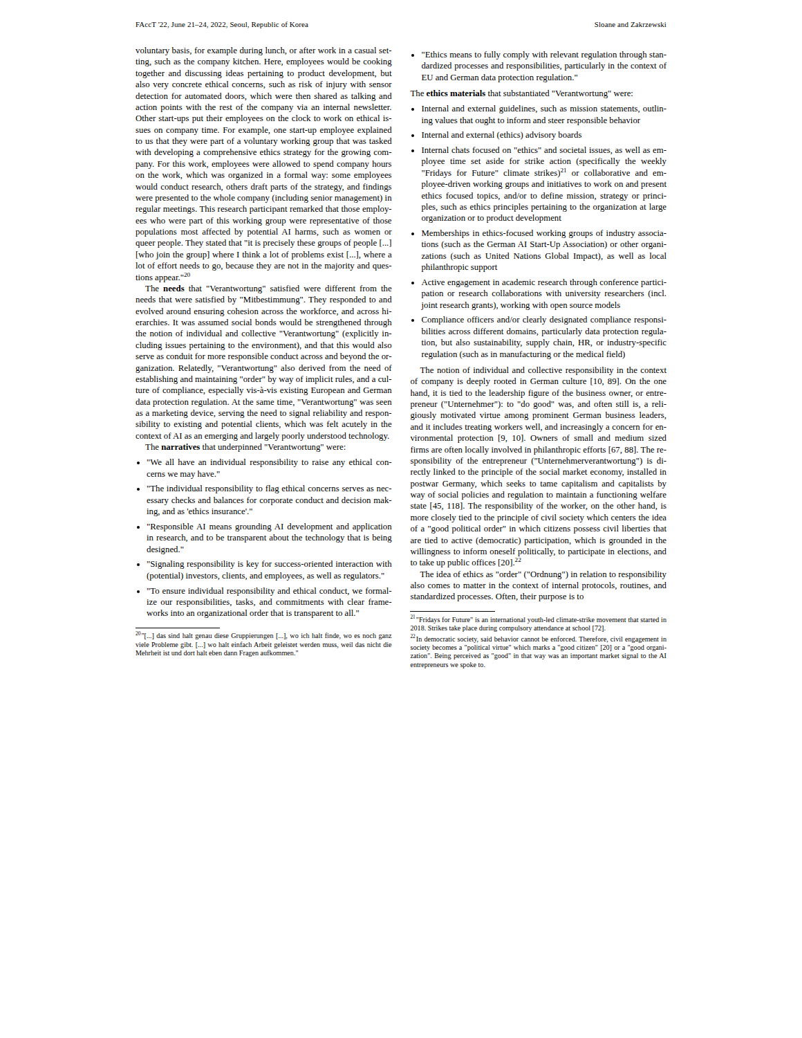FAccT '22, June 21–24, 2022, Seoul, Republic of Korea
Sloane and Zakrzewski
voluntary basis, for example during lunch, or after work in a casual setting, such as the company kitchen. Here, employees would be cooking together and discussing ideas pertaining to product development, but also very concrete ethical concerns, such as risk of injury with sensor detection for automated doors, which were then shared as talking and action points with the rest of the company via an internal newsletter. Other start-ups put their employees on the clock to work on ethical issues on company time. For example, one start-up employee explained to us that they were part of a voluntary working group that was tasked with developing a comprehensive ethics strategy for the growing company. For this work, employees were allowed to spend company hours on the work, which was organized in a formal way: some employees would conduct research, others draft parts of the strategy, and findings were presented to the whole company (including senior management) in regular meetings. This research participant remarked that those employees who were part of this working group were representative of those populations most affected by potential AI harms, such as women or queer people. They stated that "it is precisely these groups of people [...] [who join the group] where I think a lot of problems exist [...], where a lot of effort needs to go, because they are not in the majority and questions appear."20
The needs that "Verantwortung" satisfied were different from the needs that were satisfied by "Mitbestimmung". They responded to and evolved around ensuring cohesion across the workforce, and across hierarchies. It was assumed social bonds would be strengthened through the notion of individual and collective "Verantwortung" (explicitly including issues pertaining to the environment), and that this would also serve as conduit for more responsible conduct across and beyond the organization. Relatedly, "Verantwortung" also derived from the need of establishing and maintaining "order" by way of implicit rules, and a culture of compliance, especially vis-à-vis existing European and German data protection regulation. At the same time, "Verantwortung" was seen as a marketing device, serving the need to signal reliability and responsibility to existing and potential clients, which was felt acutely in the context of AI as an emerging and largely poorly understood technology.
The narratives that underpinned "Verantwortung" were:
"We all have an individual responsibility to raise any ethical concerns we may have."
"The individual responsibility to flag ethical concerns serves as necessary checks and balances for corporate conduct and decision making, and as 'ethics insurance'."
"Responsible AI means grounding AI development and application in research, and to be transparent about the technology that is being designed."
"Signaling responsibility is key for success-oriented interaction with (potential) investors, clients, and employees, as well as regulators."
"To ensure individual responsibility and ethical conduct, we formalize our responsibilities, tasks, and commitments with clear frameworks into an organizational order that is transparent to all."
20"[...] das sind halt genau diese Gruppierungen [...], wo ich halt finde, wo es noch ganz viele Probleme gibt. [...] wo halt einfach Arbeit geleistet werden muss, weil das nicht die Mehrheit ist und dort halt eben dann Fragen aufkommen."
"Ethics means to fully comply with relevant regulation through standardized processes and responsibilities, particularly in the context of EU and German data protection regulation."
The ethics materials that substantiated "Verantwortung" were:
Internal and external guidelines, such as mission statements, outlining values that ought to inform and steer responsible behavior
Internal and external (ethics) advisory boards
Internal chats focused on "ethics" and societal issues, as well as employee time set aside for strike action (specifically the weekly "Fridays for Future" climate strikes)21 or collaborative and employee-driven working groups and initiatives to work on and present ethics focused topics, and/or to define mission, strategy or principles, such as ethics principles pertaining to the organization at large organization or to product development
Memberships in ethics-focused working groups of industry associations (such as the German AI Start-Up Association) or other organizations (such as United Nations Global Impact), as well as local philanthropic support
Active engagement in academic research through conference participation or research collaborations with university researchers (incl. joint research grants), working with open source models
Compliance officers and/or clearly designated compliance responsibilities across different domains, particularly data protection regulation, but also sustainability, supply chain, HR, or industry-specific regulation (such as in manufacturing or the medical field)
The notion of individual and collective responsibility in the context of company is deeply rooted in German culture [10, 89]. On the one hand, it is tied to the leadership figure of the business owner, or entrepreneur ("Unternehmer"): to "do good" was, and often still is, a religiously motivated virtue among prominent German business leaders, and it includes treating workers well, and increasingly a concern for environmental protection [9, 10]. Owners of small and medium sized firms are often locally involved in philanthropic efforts [67, 88]. The responsibility of the entrepreneur ("Unternehmerverantwortung") is directly linked to the principle of the social market economy, installed in postwar Germany, which seeks to tame capitalism and capitalists by way of social policies and regulation to maintain a functioning welfare state [45, 118]. The responsibility of the worker, on the other hand, is more closely tied to the principle of civil society which centers the idea of a "good political order" in which citizens possess civil liberties that are tied to active (democratic) participation, which is grounded in the willingness to inform oneself politically, to participate in elections, and to take up public offices [20].22
The idea of ethics as "order" ("Ordnung") in relation to responsibility also comes to matter in the context of internal protocols, routines, and standardized processes. Often, their purpose is to
21"Fridays for Future" is an international youth-led climate-strike movement that started in 2018. Strikes take place during compulsory attendance at school [72].
22In democratic society, said behavior cannot be enforced. Therefore, civil engagement in society becomes a "political virtue" which marks a "good citizen" [20] or a "good organization". Being perceived as "good" in that way was an important market signal to the AI entrepreneurs we spoke to.